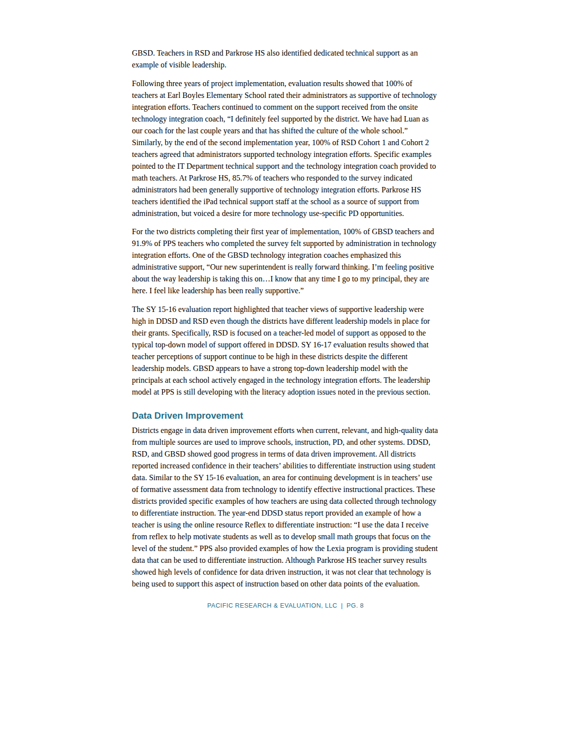GBSD. Teachers in RSD and Parkrose HS also identified dedicated technical support as an example of visible leadership.
Following three years of project implementation, evaluation results showed that 100% of teachers at Earl Boyles Elementary School rated their administrators as supportive of technology integration efforts. Teachers continued to comment on the support received from the onsite technology integration coach, “I definitely feel supported by the district. We have had Luan as our coach for the last couple years and that has shifted the culture of the whole school.” Similarly, by the end of the second implementation year, 100% of RSD Cohort 1 and Cohort 2 teachers agreed that administrators supported technology integration efforts. Specific examples pointed to the IT Department technical support and the technology integration coach provided to math teachers. At Parkrose HS, 85.7% of teachers who responded to the survey indicated administrators had been generally supportive of technology integration efforts. Parkrose HS teachers identified the iPad technical support staff at the school as a source of support from administration, but voiced a desire for more technology use-specific PD opportunities.
For the two districts completing their first year of implementation, 100% of GBSD teachers and 91.9% of PPS teachers who completed the survey felt supported by administration in technology integration efforts. One of the GBSD technology integration coaches emphasized this administrative support, “Our new superintendent is really forward thinking. I’m feeling positive about the way leadership is taking this on…I know that any time I go to my principal, they are here. I feel like leadership has been really supportive.”
The SY 15-16 evaluation report highlighted that teacher views of supportive leadership were high in DDSD and RSD even though the districts have different leadership models in place for their grants. Specifically, RSD is focused on a teacher-led model of support as opposed to the typical top-down model of support offered in DDSD. SY 16-17 evaluation results showed that teacher perceptions of support continue to be high in these districts despite the different leadership models. GBSD appears to have a strong top-down leadership model with the principals at each school actively engaged in the technology integration efforts. The leadership model at PPS is still developing with the literacy adoption issues noted in the previous section.
Data Driven Improvement
Districts engage in data driven improvement efforts when current, relevant, and high-quality data from multiple sources are used to improve schools, instruction, PD, and other systems. DDSD, RSD, and GBSD showed good progress in terms of data driven improvement. All districts reported increased confidence in their teachers’ abilities to differentiate instruction using student data. Similar to the SY 15-16 evaluation, an area for continuing development is in teachers’ use of formative assessment data from technology to identify effective instructional practices. These districts provided specific examples of how teachers are using data collected through technology to differentiate instruction. The year-end DDSD status report provided an example of how a teacher is using the online resource Reflex to differentiate instruction: “I use the data I receive from reflex to help motivate students as well as to develop small math groups that focus on the level of the student.” PPS also provided examples of how the Lexia program is providing student data that can be used to differentiate instruction. Although Parkrose HS teacher survey results showed high levels of confidence for data driven instruction, it was not clear that technology is being used to support this aspect of instruction based on other data points of the evaluation.
PACIFIC RESEARCH & EVALUATION, LLC|PG. 8